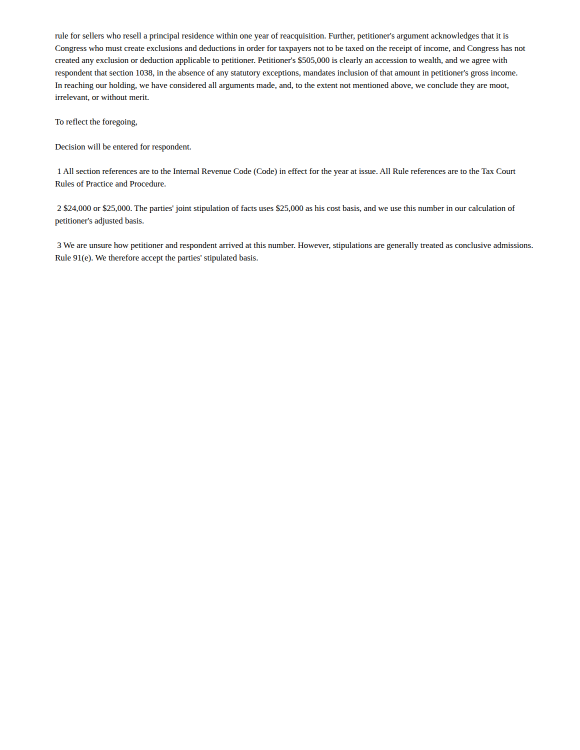rule for sellers who resell a principal residence within one year of reacquisition. Further, petitioner's argument acknowledges that it is Congress who must create exclusions and deductions in order for taxpayers not to be taxed on the receipt of income, and Congress has not created any exclusion or deduction applicable to petitioner. Petitioner's $505,000 is clearly an accession to wealth, and we agree with respondent that section 1038, in the absence of any statutory exceptions, mandates inclusion of that amount in petitioner's gross income.
In reaching our holding, we have considered all arguments made, and, to the extent not mentioned above, we conclude they are moot, irrelevant, or without merit.
To reflect the foregoing,
Decision will be entered for respondent.
1 All section references are to the Internal Revenue Code (Code) in effect for the year at issue. All Rule references are to the Tax Court Rules of Practice and Procedure.
2 $24,000 or $25,000. The parties' joint stipulation of facts uses $25,000 as his cost basis, and we use this number in our calculation of petitioner's adjusted basis.
3 We are unsure how petitioner and respondent arrived at this number. However, stipulations are generally treated as conclusive admissions. Rule 91(e). We therefore accept the parties' stipulated basis.